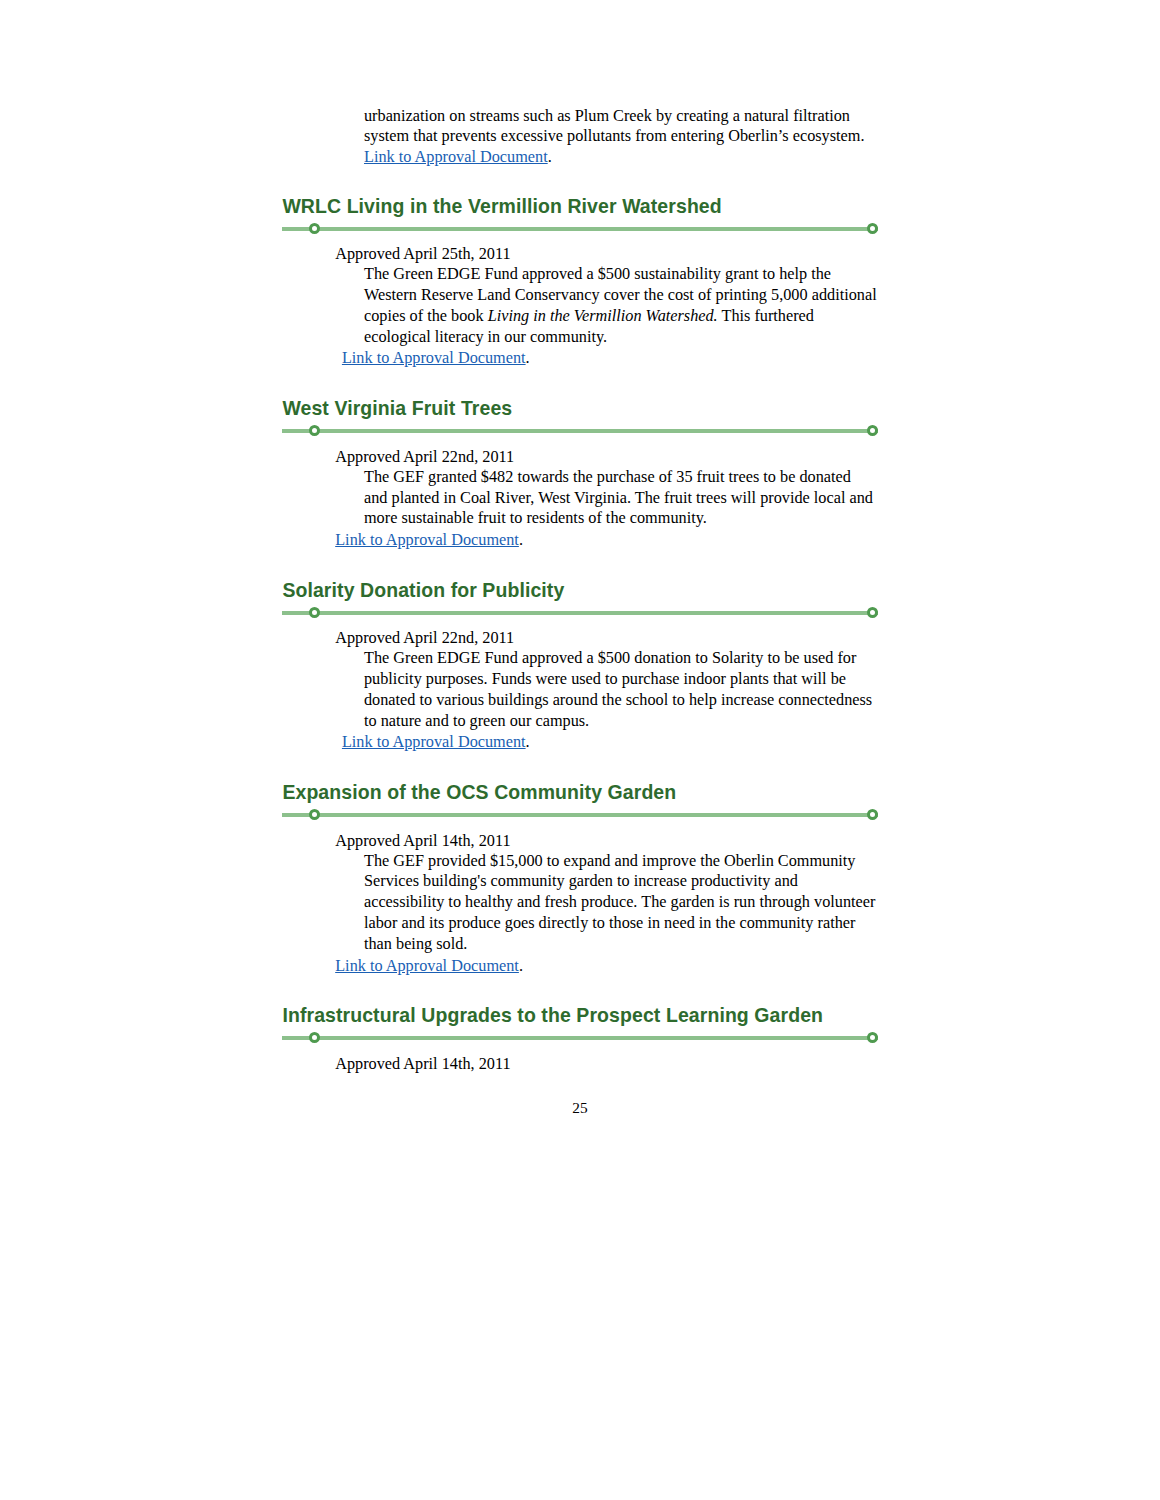urbanization on streams such as Plum Creek by creating a natural filtration system that prevents excessive pollutants from entering Oberlin’s ecosystem.
Link to Approval Document.
WRLC Living in the Vermillion River Watershed
Approved April 25th, 2011
The Green EDGE Fund approved a $500 sustainability grant to help the Western Reserve Land Conservancy cover the cost of printing 5,000 additional copies of the book Living in the Vermillion Watershed. This furthered ecological literacy in our community.
Link to Approval Document.
West Virginia Fruit Trees
Approved April 22nd, 2011
The GEF granted $482 towards the purchase of 35 fruit trees to be donated and planted in Coal River, West Virginia. The fruit trees will provide local and more sustainable fruit to residents of the community.
Link to Approval Document.
Solarity Donation for Publicity
Approved April 22nd, 2011
The Green EDGE Fund approved a $500 donation to Solarity to be used for publicity purposes. Funds were used to purchase indoor plants that will be donated to various buildings around the school to help increase connectedness to nature and to green our campus.
Link to Approval Document.
Expansion of the OCS Community Garden
Approved April 14th, 2011
The GEF provided $15,000 to expand and improve the Oberlin Community Services building's community garden to increase productivity and accessibility to healthy and fresh produce. The garden is run through volunteer labor and its produce goes directly to those in need in the community rather than being sold.
Link to Approval Document.
Infrastructural Upgrades to the Prospect Learning Garden
Approved April 14th, 2011
25